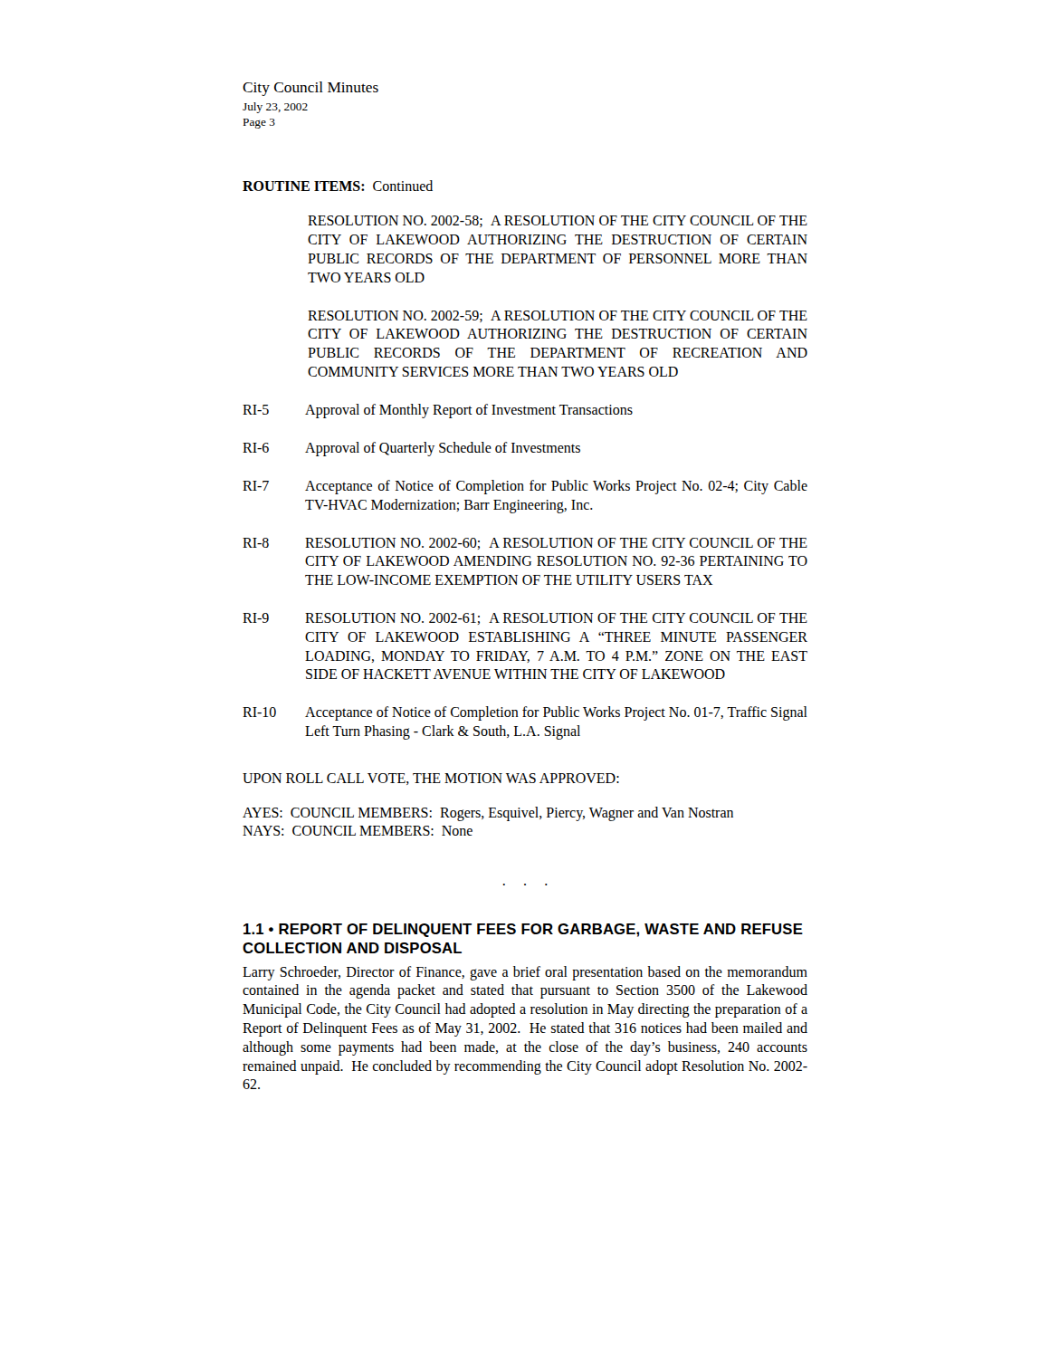City Council Minutes
July 23, 2002
Page 3
ROUTINE ITEMS: Continued
RESOLUTION NO. 2002-58; A RESOLUTION OF THE CITY COUNCIL OF THE CITY OF LAKEWOOD AUTHORIZING THE DESTRUCTION OF CERTAIN PUBLIC RECORDS OF THE DEPARTMENT OF PERSONNEL MORE THAN TWO YEARS OLD
RESOLUTION NO. 2002-59; A RESOLUTION OF THE CITY COUNCIL OF THE CITY OF LAKEWOOD AUTHORIZING THE DESTRUCTION OF CERTAIN PUBLIC RECORDS OF THE DEPARTMENT OF RECREATION AND COMMUNITY SERVICES MORE THAN TWO YEARS OLD
| RI-5 | Approval of Monthly Report of Investment Transactions |
| RI-6 | Approval of Quarterly Schedule of Investments |
| RI-7 | Acceptance of Notice of Completion for Public Works Project No. 02-4; City Cable TV-HVAC Modernization; Barr Engineering, Inc. |
| RI-8 | RESOLUTION NO. 2002-60; A RESOLUTION OF THE CITY COUNCIL OF THE CITY OF LAKEWOOD AMENDING RESOLUTION NO. 92-36 PERTAINING TO THE LOW-INCOME EXEMPTION OF THE UTILITY USERS TAX |
| RI-9 | RESOLUTION NO. 2002-61; A RESOLUTION OF THE CITY COUNCIL OF THE CITY OF LAKEWOOD ESTABLISHING A “THREE MINUTE PASSENGER LOADING, MONDAY TO FRIDAY, 7 A.M. TO 4 P.M.” ZONE ON THE EAST SIDE OF HACKETT AVENUE WITHIN THE CITY OF LAKEWOOD |
| RI-10 | Acceptance of Notice of Completion for Public Works Project No. 01-7, Traffic Signal Left Turn Phasing - Clark & South, L.A. Signal |
UPON ROLL CALL VOTE, THE MOTION WAS APPROVED:
AYES: COUNCIL MEMBERS: Rogers, Esquivel, Piercy, Wagner and Van Nostran
NAYS: COUNCIL MEMBERS: None
...
1.1 • REPORT OF DELINQUENT FEES FOR GARBAGE, WASTE AND REFUSE COLLECTION AND DISPOSAL
Larry Schroeder, Director of Finance, gave a brief oral presentation based on the memorandum contained in the agenda packet and stated that pursuant to Section 3500 of the Lakewood Municipal Code, the City Council had adopted a resolution in May directing the preparation of a Report of Delinquent Fees as of May 31, 2002. He stated that 316 notices had been mailed and although some payments had been made, at the close of the day’s business, 240 accounts remained unpaid. He concluded by recommending the City Council adopt Resolution No. 2002-62.